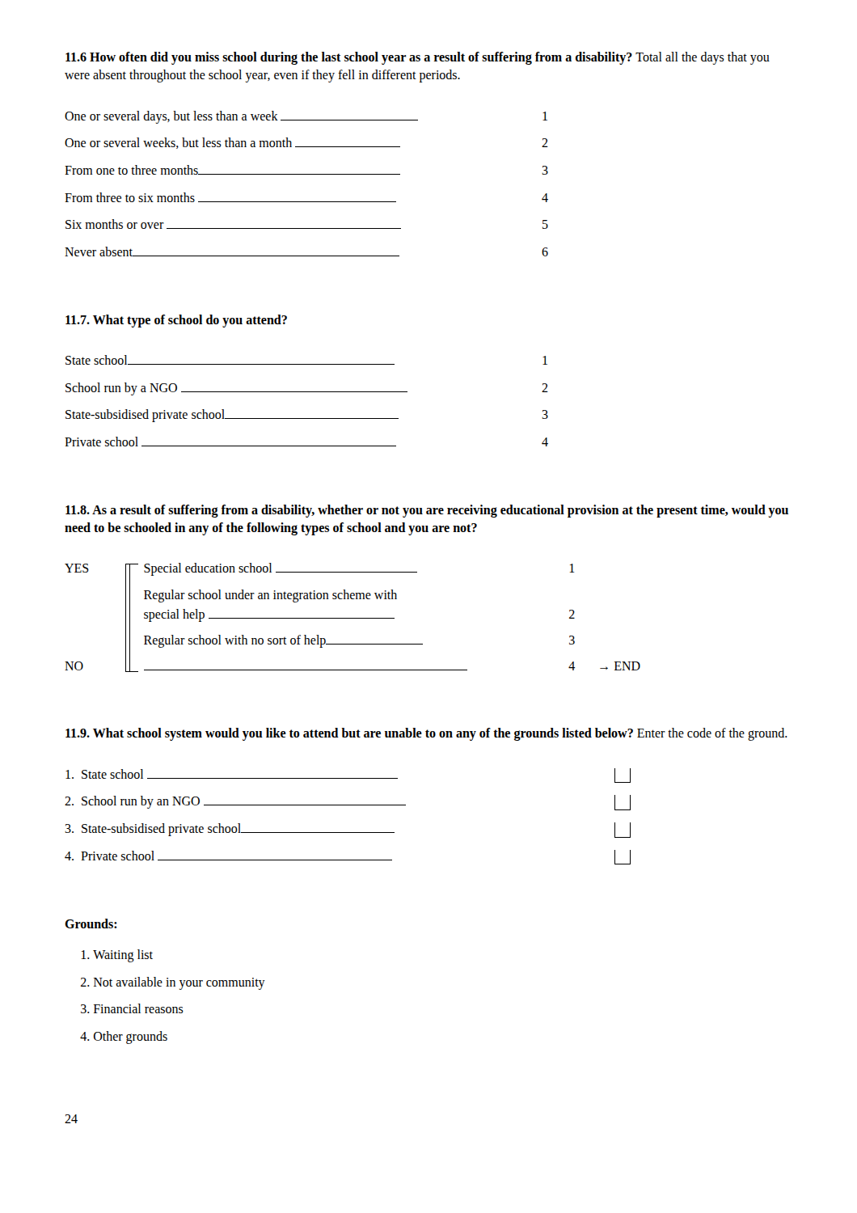11.6 How often did you miss school during the last school year as a result of suffering from a disability? Total all the days that you were absent throughout the school year, even if they fell in different periods.
| One or several days, but less than a week | 1 | |
| One or several weeks, but less than a month | 2 | |
| From one to three months | 3 | |
| From three to six months | 4 | |
| Six months or over | 5 | |
| Never absent | 6 | |
11.7. What type of school do you attend?
| State school | 1 | |
| School run by a NGO | 2 | |
| State-subsidised private school | 3 | |
| Private school | 4 | |
11.8. As a result of suffering from a disability, whether or not you are receiving educational provision at the present time, would you need to be schooled in any of the following types of school and you are not?
YES NO
| Special education school | 1 | |
| Regular school under an integration scheme with special help | 2 | |
| Regular school with no sort of help | 3 | |
| | 4 | → END |
11.9. What school system would you like to attend but are unable to on any of the grounds listed below? Enter the code of the ground.
| 1. State school | |
| 2. School run by an NGO | |
| 3. State-subsidised private school | |
| 4. Private school | |
Grounds:
Waiting list
Not available in your community
Financial reasons
Other grounds
24